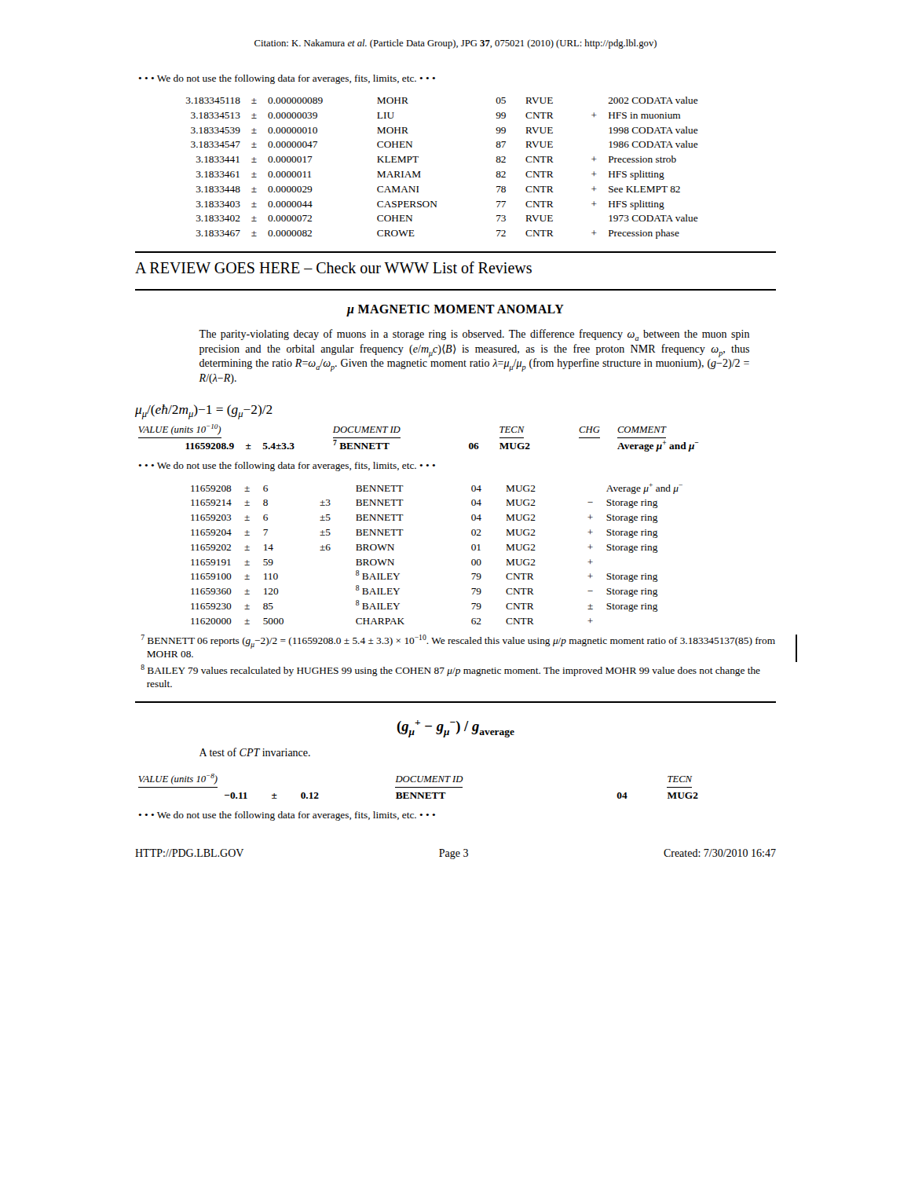Citation: K. Nakamura et al. (Particle Data Group), JPG 37, 075021 (2010) (URL: http://pdg.lbl.gov)
• • • We do not use the following data for averages, fits, limits, etc. • • •
| 3.183345118 | ± | 0.000000089 | MOHR | 05 | RVUE | | 2002 CODATA value |
| 3.18334513 | ± | 0.00000039 | LIU | 99 | CNTR | + | HFS in muonium |
| 3.18334539 | ± | 0.00000010 | MOHR | 99 | RVUE | | 1998 CODATA value |
| 3.18334547 | ± | 0.00000047 | COHEN | 87 | RVUE | | 1986 CODATA value |
| 3.1833441 | ± | 0.0000017 | KLEMPT | 82 | CNTR | + | Precession strob |
| 3.1833461 | ± | 0.0000011 | MARIAM | 82 | CNTR | + | HFS splitting |
| 3.1833448 | ± | 0.0000029 | CAMANI | 78 | CNTR | + | See KLEMPT 82 |
| 3.1833403 | ± | 0.0000044 | CASPERSON | 77 | CNTR | + | HFS splitting |
| 3.1833402 | ± | 0.0000072 | COHEN | 73 | RVUE | | 1973 CODATA value |
| 3.1833467 | ± | 0.0000082 | CROWE | 72 | CNTR | + | Precession phase |
A REVIEW GOES HERE – Check our WWW List of Reviews
μ MAGNETIC MOMENT ANOMALY
The parity-violating decay of muons in a storage ring is observed. The difference frequency ωa between the muon spin precision and the orbital angular frequency (e/mμc)⟨B⟩ is measured, as is the free proton NMR frequency ωp, thus determining the ratio R=ωa/ωp. Given the magnetic moment ratio λ=μμ/μp (from hyperfine structure in muonium), (g−2)/2 = R/(λ−R).
μμ/(eħ/2mμ)−1 = (gμ−2)/2
| VALUE (units 10 −10 ) | DOCUMENT ID | | TECN | CHG | COMMENT |
| 11659208.9 | ± | 5.4±3.3 | 7 BENNETT | 06 | MUG2 | | Average μ + and μ − |
• • • We do not use the following data for averages, fits, limits, etc. • • •
| 11659208 | ± | 6 | | BENNETT | 04 | MUG2 | | Average μ + and μ − |
| 11659214 | ± | 8 | ±3 | BENNETT | 04 | MUG2 | − | Storage ring |
| 11659203 | ± | 6 | ±5 | BENNETT | 04 | MUG2 | + | Storage ring |
| 11659204 | ± | 7 | ±5 | BENNETT | 02 | MUG2 | + | Storage ring |
| 11659202 | ± | 14 | ±6 | BROWN | 01 | MUG2 | + | Storage ring |
| 11659191 | ± | 59 | | BROWN | 00 | MUG2 | + | |
| 11659100 | ± | 110 | | 8 BAILEY | 79 | CNTR | + | Storage ring |
| 11659360 | ± | 120 | | 8 BAILEY | 79 | CNTR | − | Storage ring |
| 11659230 | ± | 85 | | 8 BAILEY | 79 | CNTR | ± | Storage ring |
| 11620000 | ± | 5000 | | CHARPAK | 62 | CNTR | + | |
7 BENNETT 06 reports (gμ−2)/2 = (11659208.0 ± 5.4 ± 3.3) × 10−10. We rescaled this value using μ/p magnetic moment ratio of 3.183345137(85) from MOHR 08.
8 BAILEY 79 values recalculated by HUGHES 99 using the COHEN 87 μ/p magnetic moment. The improved MOHR 99 value does not change the result.
(gμ+ − gμ−) / gaverage
A test of CPT invariance.
| VALUE (units 10 −8 ) | DOCUMENT ID | | TECN |
| −0.11 | ± | 0.12 | BENNETT | 04 | MUG2 |
• • • We do not use the following data for averages, fits, limits, etc. • • •
HTTP://PDG.LBL.GOV Page 3 Created: 7/30/2010 16:47